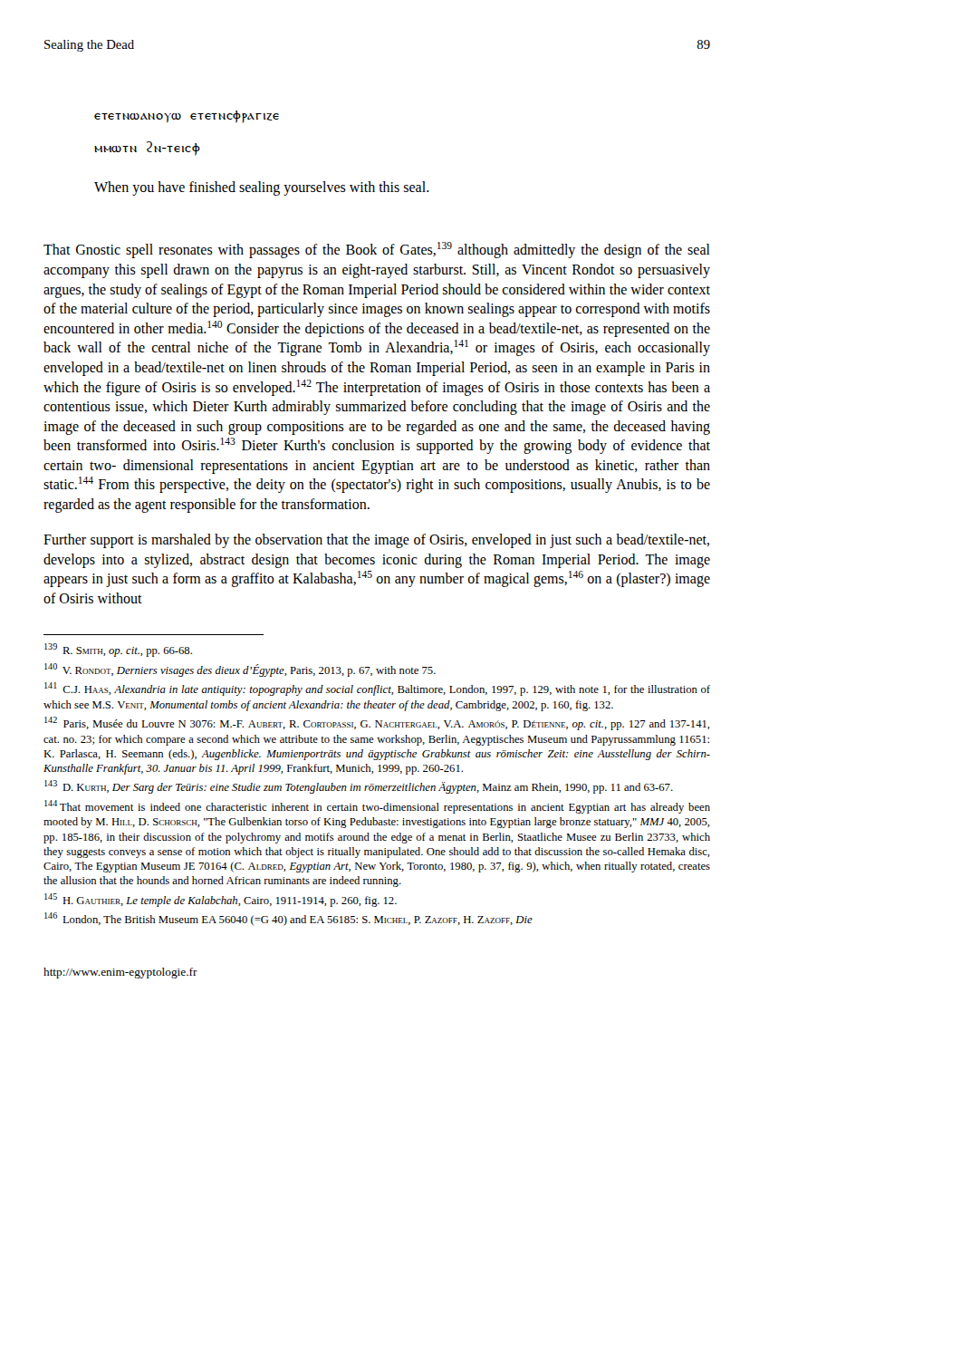Sealing the Dead 89
ⲉⲧⲉⲧⲛⲱⲁⲛⲟⲩⲱ ⲉⲧⲉⲧⲛⲥⲫⲣⲁⲅⲓⲍⲉ
ⲙⲙⲱⲧⲛ ϩⲛ-ⲧⲉⲓⲥⲫ
When you have finished sealing yourselves with this seal.
That Gnostic spell resonates with passages of the Book of Gates,139 although admittedly the design of the seal accompany this spell drawn on the papyrus is an eight-rayed starburst. Still, as Vincent Rondot so persuasively argues, the study of sealings of Egypt of the Roman Imperial Period should be considered within the wider context of the material culture of the period, particularly since images on known sealings appear to correspond with motifs encountered in other media.140 Consider the depictions of the deceased in a bead/textile-net, as represented on the back wall of the central niche of the Tigrane Tomb in Alexandria,141 or images of Osiris, each occasionally enveloped in a bead/textile-net on linen shrouds of the Roman Imperial Period, as seen in an example in Paris in which the figure of Osiris is so enveloped.142 The interpretation of images of Osiris in those contexts has been a contentious issue, which Dieter Kurth admirably summarized before concluding that the image of Osiris and the image of the deceased in such group compositions are to be regarded as one and the same, the deceased having been transformed into Osiris.143 Dieter Kurth's conclusion is supported by the growing body of evidence that certain two- dimensional representations in ancient Egyptian art are to be understood as kinetic, rather than static.144 From this perspective, the deity on the (spectator's) right in such compositions, usually Anubis, is to be regarded as the agent responsible for the transformation.
Further support is marshaled by the observation that the image of Osiris, enveloped in just such a bead/textile-net, develops into a stylized, abstract design that becomes iconic during the Roman Imperial Period. The image appears in just such a form as a graffito at Kalabasha,145 on any number of magical gems,146 on a (plaster?) image of Osiris without
139 R. Smith, op. cit., pp. 66-68.
140 V. Rondot, Derniers visages des dieux dʼÉgypte, Paris, 2013, p. 67, with note 75.
141 C.J. Haas, Alexandria in late antiquity: topography and social conflict, Baltimore, London, 1997, p. 129, with note 1, for the illustration of which see M.S. Venit, Monumental tombs of ancient Alexandria: the theater of the dead, Cambridge, 2002, p. 160, fig. 132.
142 Paris, Musée du Louvre N 3076: M.-F. Aubert, R. Cortopassi, G. Nachtergael, V.A. Amorós, P. Détienne, op. cit., pp. 127 and 137-141, cat. no. 23; for which compare a second which we attribute to the same workshop, Berlin, Aegyptisches Museum und Papyrussammlung 11651: K. Parlasca, H. Seemann (eds.), Augenblicke. Mumienporträts und ägyptische Grabkunst aus römischer Zeit: eine Ausstellung der Schirn-Kunsthalle Frankfurt, 30. Januar bis 11. April 1999, Frankfurt, Munich, 1999, pp. 260-261.
143 D. Kurth, Der Sarg der Teüris: eine Studie zum Totenglauben im römerzeitlichen Ägypten, Mainz am Rhein, 1990, pp. 11 and 63-67.
144 That movement is indeed one characteristic inherent in certain two-dimensional representations in ancient Egyptian art has already been mooted by M. Hill, D. Schorsch, "The Gulbenkian torso of King Pedubaste: investigations into Egyptian large bronze statuary," MMJ 40, 2005, pp. 185-186, in their discussion of the polychromy and motifs around the edge of a menat in Berlin, Staatliche Musee zu Berlin 23733, which they suggests conveys a sense of motion which that object is ritually manipulated. One should add to that discussion the so-called Hemaka disc, Cairo, The Egyptian Museum JE 70164 (C. Aldred, Egyptian Art, New York, Toronto, 1980, p. 37, fig. 9), which, when ritually rotated, creates the allusion that the hounds and horned African ruminants are indeed running.
145 H. Gauthier, Le temple de Kalabchah, Cairo, 1911-1914, p. 260, fig. 12.
146 London, The British Museum EA 56040 (=G 40) and EA 56185: S. Michel, P. Zazoff, H. Zazoff, Die
http://www.enim-egyptologie.fr